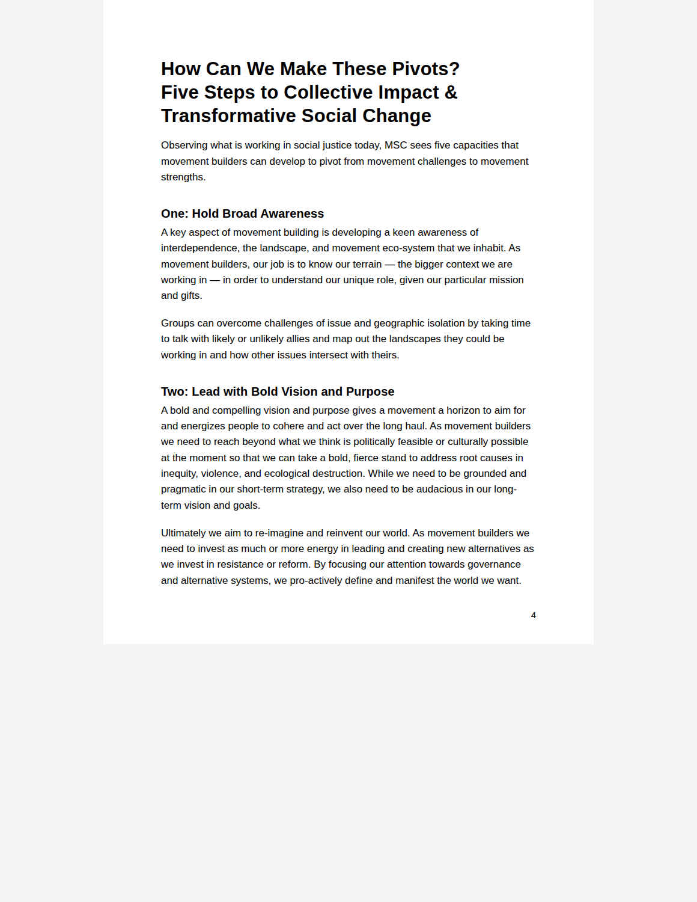How Can We Make These Pivots?
Five Steps to Collective Impact & Transformative Social Change
Observing what is working in social justice today, MSC sees five capacities that movement builders can develop to pivot from movement challenges to movement strengths.
One: Hold Broad Awareness
A key aspect of movement building is developing a keen awareness of interdependence, the landscape, and movement eco-system that we inhabit. As movement builders, our job is to know our terrain — the bigger context we are working in — in order to understand our unique role, given our particular mission and gifts.
Groups can overcome challenges of issue and geographic isolation by taking time to talk with likely or unlikely allies and map out the landscapes they could be working in and how other issues intersect with theirs.
Two: Lead with Bold Vision and Purpose
A bold and compelling vision and purpose gives a movement a horizon to aim for and energizes people to cohere and act over the long haul. As movement builders we need to reach beyond what we think is politically feasible or culturally possible at the moment so that we can take a bold, fierce stand to address root causes in inequity, violence, and ecological destruction. While we need to be grounded and pragmatic in our short-term strategy, we also need to be audacious in our long-term vision and goals.
Ultimately we aim to re-imagine and reinvent our world. As movement builders we need to invest as much or more energy in leading and creating new alternatives as we invest in resistance or reform. By focusing our attention towards governance and alternative systems, we pro-actively define and manifest the world we want.
4